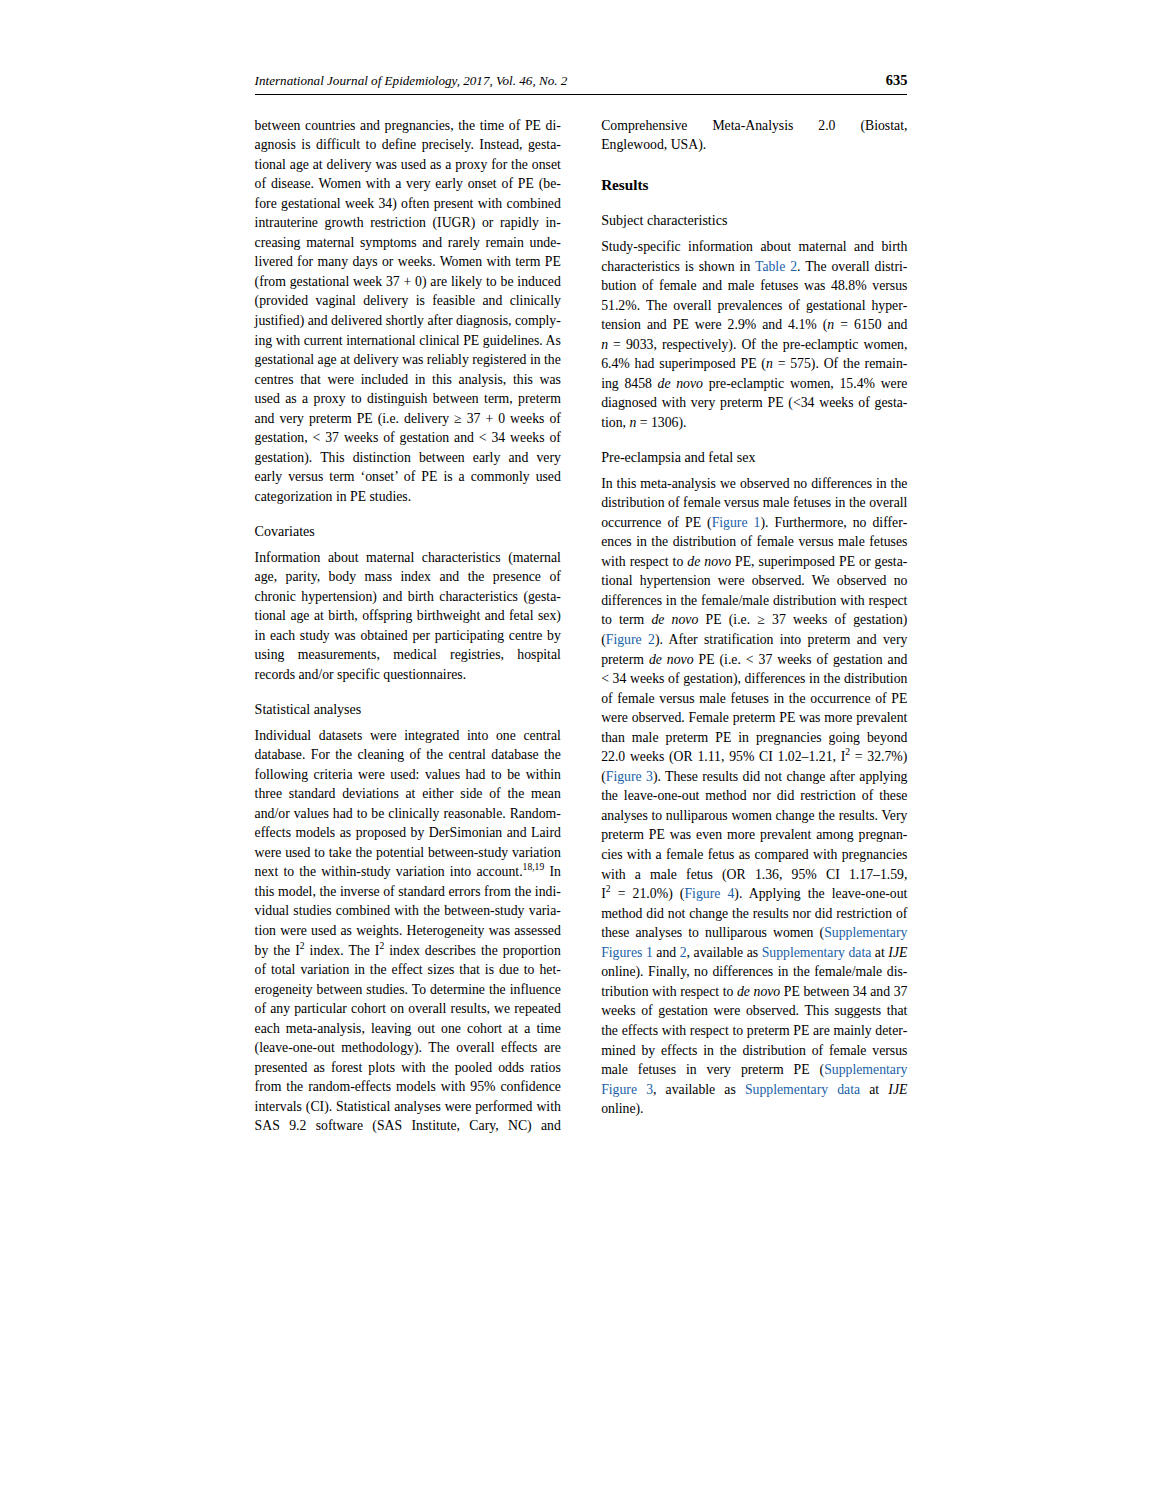International Journal of Epidemiology, 2017, Vol. 46, No. 2 635
between countries and pregnancies, the time of PE diagnosis is difficult to define precisely. Instead, gestational age at delivery was used as a proxy for the onset of disease. Women with a very early onset of PE (before gestational week 34) often present with combined intrauterine growth restriction (IUGR) or rapidly increasing maternal symptoms and rarely remain undelivered for many days or weeks. Women with term PE (from gestational week 37 + 0) are likely to be induced (provided vaginal delivery is feasible and clinically justified) and delivered shortly after diagnosis, complying with current international clinical PE guidelines. As gestational age at delivery was reliably registered in the centres that were included in this analysis, this was used as a proxy to distinguish between term, preterm and very preterm PE (i.e. delivery ≥ 37 + 0 weeks of gestation, < 37 weeks of gestation and < 34 weeks of gestation). This distinction between early and very early versus term ‘onset’ of PE is a commonly used categorization in PE studies.
Covariates
Information about maternal characteristics (maternal age, parity, body mass index and the presence of chronic hypertension) and birth characteristics (gestational age at birth, offspring birthweight and fetal sex) in each study was obtained per participating centre by using measurements, medical registries, hospital records and/or specific questionnaires.
Statistical analyses
Individual datasets were integrated into one central database. For the cleaning of the central database the following criteria were used: values had to be within three standard deviations at either side of the mean and/or values had to be clinically reasonable. Random-effects models as proposed by DerSimonian and Laird were used to take the potential between-study variation next to the within-study variation into account.18,19 In this model, the inverse of standard errors from the individual studies combined with the between-study variation were used as weights. Heterogeneity was assessed by the I2 index. The I2 index describes the proportion of total variation in the effect sizes that is due to heterogeneity between studies. To determine the influence of any particular cohort on overall results, we repeated each meta-analysis, leaving out one cohort at a time (leave-one-out methodology). The overall effects are presented as forest plots with the pooled odds ratios from the random-effects models with 95% confidence intervals (CI). Statistical analyses were performed with SAS 9.2 software (SAS Institute, Cary, NC) and Comprehensive Meta-Analysis 2.0 (Biostat, Englewood, USA).
Results
Subject characteristics
Study-specific information about maternal and birth characteristics is shown in Table 2. The overall distribution of female and male fetuses was 48.8% versus 51.2%. The overall prevalences of gestational hypertension and PE were 2.9% and 4.1% (n = 6150 and n = 9033, respectively). Of the pre-eclamptic women, 6.4% had superimposed PE (n = 575). Of the remaining 8458 de novo pre-eclamptic women, 15.4% were diagnosed with very preterm PE (<34 weeks of gestation, n = 1306).
Pre-eclampsia and fetal sex
In this meta-analysis we observed no differences in the distribution of female versus male fetuses in the overall occurrence of PE (Figure 1). Furthermore, no differences in the distribution of female versus male fetuses with respect to de novo PE, superimposed PE or gestational hypertension were observed. We observed no differences in the female/male distribution with respect to term de novo PE (i.e. ≥ 37 weeks of gestation) (Figure 2). After stratification into preterm and very preterm de novo PE (i.e. < 37 weeks of gestation and < 34 weeks of gestation), differences in the distribution of female versus male fetuses in the occurrence of PE were observed. Female preterm PE was more prevalent than male preterm PE in pregnancies going beyond 22.0 weeks (OR 1.11, 95% CI 1.02–1.21, I2 = 32.7%) (Figure 3). These results did not change after applying the leave-one-out method nor did restriction of these analyses to nulliparous women change the results. Very preterm PE was even more prevalent among pregnancies with a female fetus as compared with pregnancies with a male fetus (OR 1.36, 95% CI 1.17–1.59, I2 = 21.0%) (Figure 4). Applying the leave-one-out method did not change the results nor did restriction of these analyses to nulliparous women (Supplementary Figures 1 and 2, available as Supplementary data at IJE online). Finally, no differences in the female/male distribution with respect to de novo PE between 34 and 37 weeks of gestation were observed. This suggests that the effects with respect to preterm PE are mainly determined by effects in the distribution of female versus male fetuses in very preterm PE (Supplementary Figure 3, available as Supplementary data at IJE online).